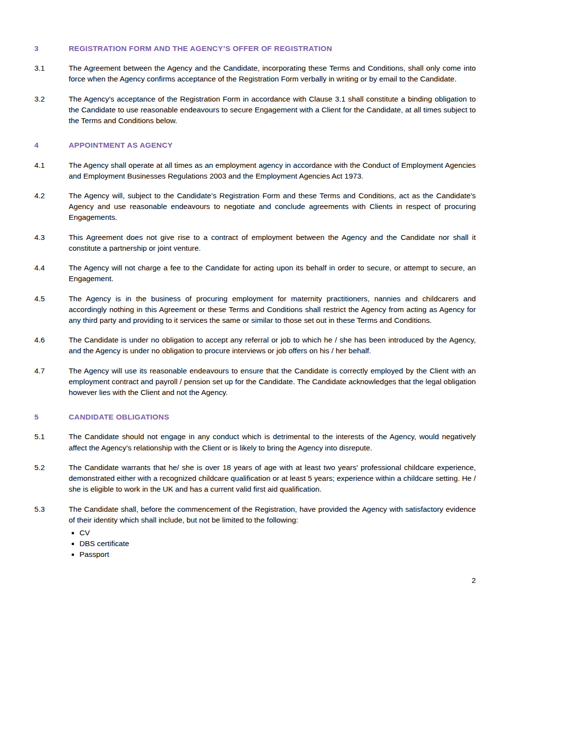3
REGISTRATION FORM AND THE AGENCY’S OFFER OF REGISTRATION
3.1
The Agreement between the Agency and the Candidate, incorporating these Terms and Conditions, shall only come into force when the Agency confirms acceptance of the Registration Form verbally in writing or by email to the Candidate.
3.2
The Agency’s acceptance of the Registration Form in accordance with Clause 3.1 shall constitute a binding obligation to the Candidate to use reasonable endeavours to secure Engagement with a Client for the Candidate, at all times subject to the Terms and Conditions below.
4
APPOINTMENT AS AGENCY
4.1
The Agency shall operate at all times as an employment agency in accordance with the Conduct of Employment Agencies and Employment Businesses Regulations 2003 and the Employment Agencies Act 1973.
4.2
The Agency will, subject to the Candidate’s Registration Form and these Terms and Conditions, act as the Candidate’s Agency and use reasonable endeavours to negotiate and conclude agreements with Clients in respect of procuring Engagements.
4.3
This Agreement does not give rise to a contract of employment between the Agency and the Candidate nor shall it constitute a partnership or joint venture.
4.4
The Agency will not charge a fee to the Candidate for acting upon its behalf in order to secure, or attempt to secure, an Engagement.
4.5
The Agency is in the business of procuring employment for maternity practitioners, nannies and childcarers and accordingly nothing in this Agreement or these Terms and Conditions shall restrict the Agency from acting as Agency for any third party and providing to it services the same or similar to those set out in these Terms and Conditions.
4.6
The Candidate is under no obligation to accept any referral or job to which he / she has been introduced by the Agency, and the Agency is under no obligation to procure interviews or job offers on his / her behalf.
4.7
The Agency will use its reasonable endeavours to ensure that the Candidate is correctly employed by the Client with an employment contract and payroll / pension set up for the Candidate. The Candidate acknowledges that the legal obligation however lies with the Client and not the Agency.
5
CANDIDATE OBLIGATIONS
5.1
The Candidate should not engage in any conduct which is detrimental to the interests of the Agency, would negatively affect the Agency’s relationship with the Client or is likely to bring the Agency into disrepute.
5.2
The Candidate warrants that he/ she is over 18 years of age with at least two years’ professional childcare experience, demonstrated either with a recognized childcare qualification or at least 5 years; experience within a childcare setting. He / she is eligible to work in the UK and has a current valid first aid qualification.
5.3
The Candidate shall, before the commencement of the Registration, have provided the Agency with satisfactory evidence of their identity which shall include, but not be limited to the following:
CV
DBS certificate
Passport
2